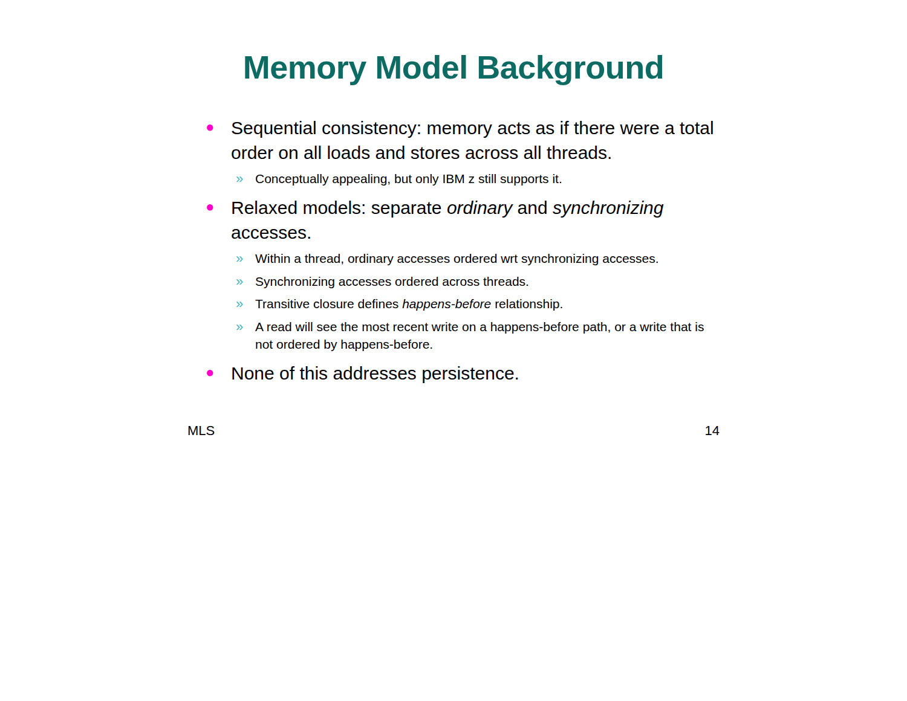Memory Model Background
Sequential consistency: memory acts as if there were a total order on all loads and stores across all threads.
Conceptually appealing, but only IBM z still supports it.
Relaxed models: separate ordinary and synchronizing accesses.
Within a thread, ordinary accesses ordered wrt synchronizing accesses.
Synchronizing accesses ordered across threads.
Transitive closure defines happens-before relationship.
A read will see the most recent write on a happens-before path, or a write that is not ordered by happens-before.
None of this addresses persistence.
MLS 14